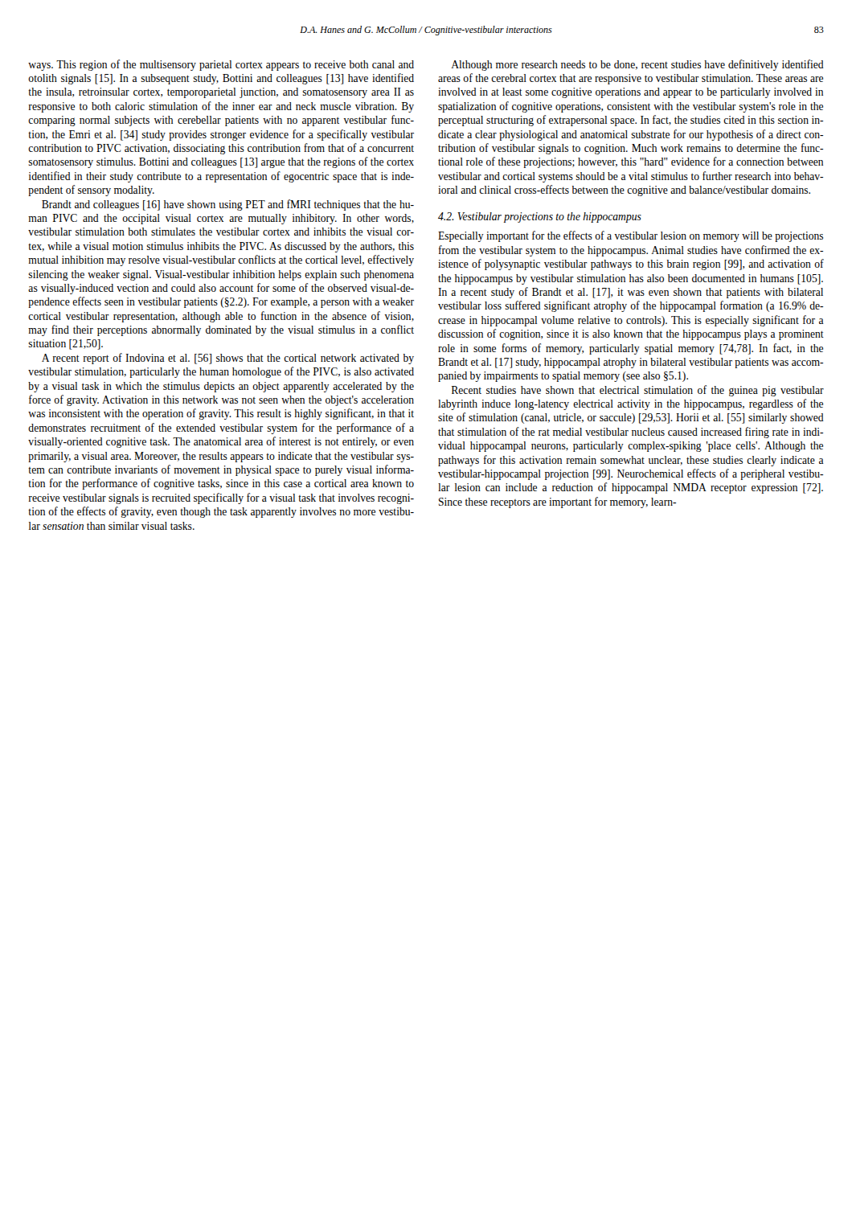D.A. Hanes and G. McCollum / Cognitive-vestibular interactions 83
ways. This region of the multisensory parietal cortex appears to receive both canal and otolith signals [15]. In a subsequent study, Bottini and colleagues [13] have identified the insula, retroinsular cortex, temporoparietal junction, and somatosensory area II as responsive to both caloric stimulation of the inner ear and neck muscle vibration. By comparing normal subjects with cerebellar patients with no apparent vestibular function, the Emri et al. [34] study provides stronger evidence for a specifically vestibular contribution to PIVC activation, dissociating this contribution from that of a concurrent somatosensory stimulus. Bottini and colleagues [13] argue that the regions of the cortex identified in their study contribute to a representation of egocentric space that is independent of sensory modality.
Brandt and colleagues [16] have shown using PET and fMRI techniques that the human PIVC and the occipital visual cortex are mutually inhibitory. In other words, vestibular stimulation both stimulates the vestibular cortex and inhibits the visual cortex, while a visual motion stimulus inhibits the PIVC. As discussed by the authors, this mutual inhibition may resolve visual-vestibular conflicts at the cortical level, effectively silencing the weaker signal. Visual-vestibular inhibition helps explain such phenomena as visually-induced vection and could also account for some of the observed visual-dependence effects seen in vestibular patients (§2.2). For example, a person with a weaker cortical vestibular representation, although able to function in the absence of vision, may find their perceptions abnormally dominated by the visual stimulus in a conflict situation [21,50].
A recent report of Indovina et al. [56] shows that the cortical network activated by vestibular stimulation, particularly the human homologue of the PIVC, is also activated by a visual task in which the stimulus depicts an object apparently accelerated by the force of gravity. Activation in this network was not seen when the object's acceleration was inconsistent with the operation of gravity. This result is highly significant, in that it demonstrates recruitment of the extended vestibular system for the performance of a visually-oriented cognitive task. The anatomical area of interest is not entirely, or even primarily, a visual area. Moreover, the results appears to indicate that the vestibular system can contribute invariants of movement in physical space to purely visual information for the performance of cognitive tasks, since in this case a cortical area known to receive vestibular signals is recruited specifically for a visual task that involves recognition of the effects of gravity, even though the task apparently involves no more vestibular sensation than similar visual tasks.
Although more research needs to be done, recent studies have definitively identified areas of the cerebral cortex that are responsive to vestibular stimulation. These areas are involved in at least some cognitive operations and appear to be particularly involved in spatialization of cognitive operations, consistent with the vestibular system's role in the perceptual structuring of extrapersonal space. In fact, the studies cited in this section indicate a clear physiological and anatomical substrate for our hypothesis of a direct contribution of vestibular signals to cognition. Much work remains to determine the functional role of these projections; however, this "hard" evidence for a connection between vestibular and cortical systems should be a vital stimulus to further research into behavioral and clinical cross-effects between the cognitive and balance/vestibular domains.
4.2. Vestibular projections to the hippocampus
Especially important for the effects of a vestibular lesion on memory will be projections from the vestibular system to the hippocampus. Animal studies have confirmed the existence of polysynaptic vestibular pathways to this brain region [99], and activation of the hippocampus by vestibular stimulation has also been documented in humans [105]. In a recent study of Brandt et al. [17], it was even shown that patients with bilateral vestibular loss suffered significant atrophy of the hippocampal formation (a 16.9% decrease in hippocampal volume relative to controls). This is especially significant for a discussion of cognition, since it is also known that the hippocampus plays a prominent role in some forms of memory, particularly spatial memory [74,78]. In fact, in the Brandt et al. [17] study, hippocampal atrophy in bilateral vestibular patients was accompanied by impairments to spatial memory (see also §5.1).
Recent studies have shown that electrical stimulation of the guinea pig vestibular labyrinth induce long-latency electrical activity in the hippocampus, regardless of the site of stimulation (canal, utricle, or saccule) [29,53]. Horii et al. [55] similarly showed that stimulation of the rat medial vestibular nucleus caused increased firing rate in individual hippocampal neurons, particularly complex-spiking 'place cells'. Although the pathways for this activation remain somewhat unclear, these studies clearly indicate a vestibular-hippocampal projection [99]. Neurochemical effects of a peripheral vestibular lesion can include a reduction of hippocampal NMDA receptor expression [72]. Since these receptors are important for memory, learn-